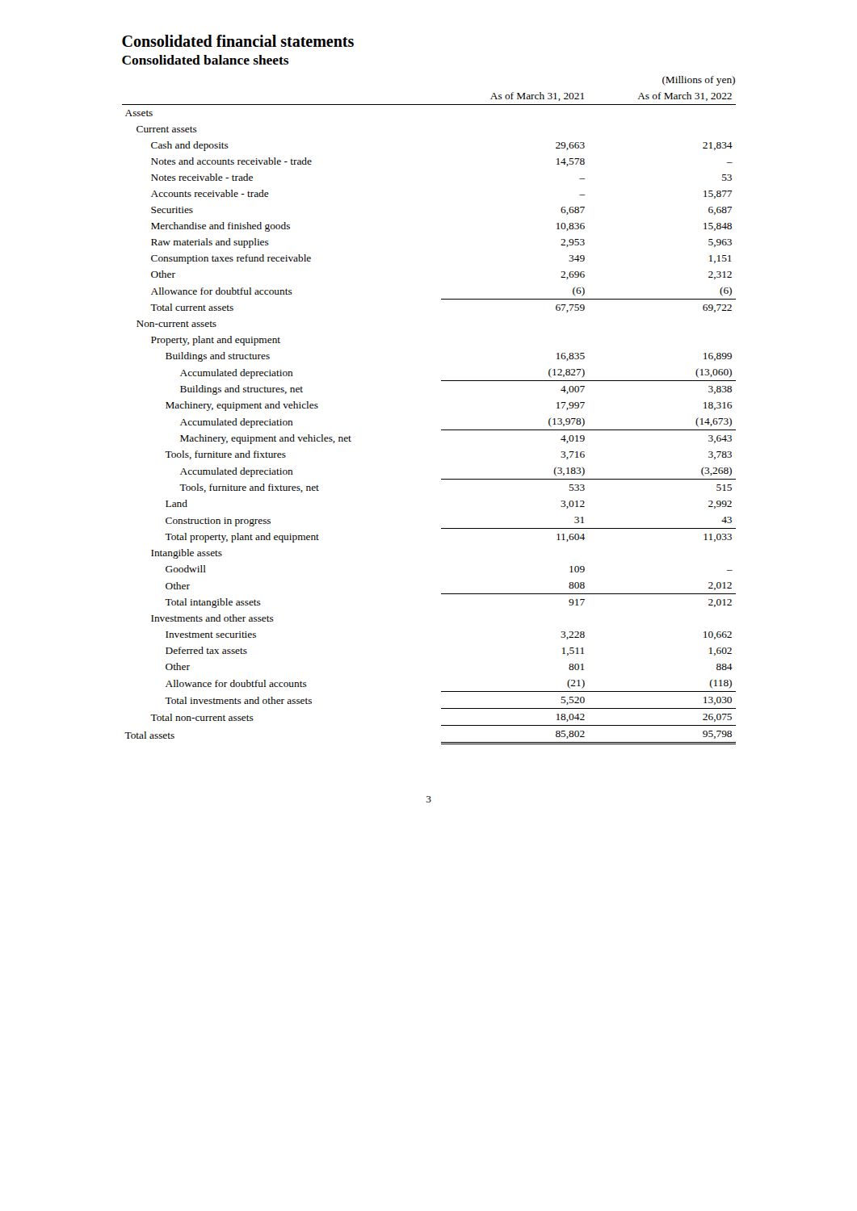Consolidated financial statements
Consolidated balance sheets
(Millions of yen)
| | As of March 31, 2021 | As of March 31, 2022 |
| --- | --- | --- |
| Assets | | |
| Current assets | | |
| Cash and deposits | 29,663 | 21,834 |
| Notes and accounts receivable - trade | 14,578 | – |
| Notes receivable - trade | – | 53 |
| Accounts receivable - trade | – | 15,877 |
| Securities | 6,687 | 6,687 |
| Merchandise and finished goods | 10,836 | 15,848 |
| Raw materials and supplies | 2,953 | 5,963 |
| Consumption taxes refund receivable | 349 | 1,151 |
| Other | 2,696 | 2,312 |
| Allowance for doubtful accounts | (6) | (6) |
| Total current assets | 67,759 | 69,722 |
| Non-current assets | | |
| Property, plant and equipment | | |
| Buildings and structures | 16,835 | 16,899 |
| Accumulated depreciation | (12,827) | (13,060) |
| Buildings and structures, net | 4,007 | 3,838 |
| Machinery, equipment and vehicles | 17,997 | 18,316 |
| Accumulated depreciation | (13,978) | (14,673) |
| Machinery, equipment and vehicles, net | 4,019 | 3,643 |
| Tools, furniture and fixtures | 3,716 | 3,783 |
| Accumulated depreciation | (3,183) | (3,268) |
| Tools, furniture and fixtures, net | 533 | 515 |
| Land | 3,012 | 2,992 |
| Construction in progress | 31 | 43 |
| Total property, plant and equipment | 11,604 | 11,033 |
| Intangible assets | | |
| Goodwill | 109 | – |
| Other | 808 | 2,012 |
| Total intangible assets | 917 | 2,012 |
| Investments and other assets | | |
| Investment securities | 3,228 | 10,662 |
| Deferred tax assets | 1,511 | 1,602 |
| Other | 801 | 884 |
| Allowance for doubtful accounts | (21) | (118) |
| Total investments and other assets | 5,520 | 13,030 |
| Total non-current assets | 18,042 | 26,075 |
| Total assets | 85,802 | 95,798 |
3